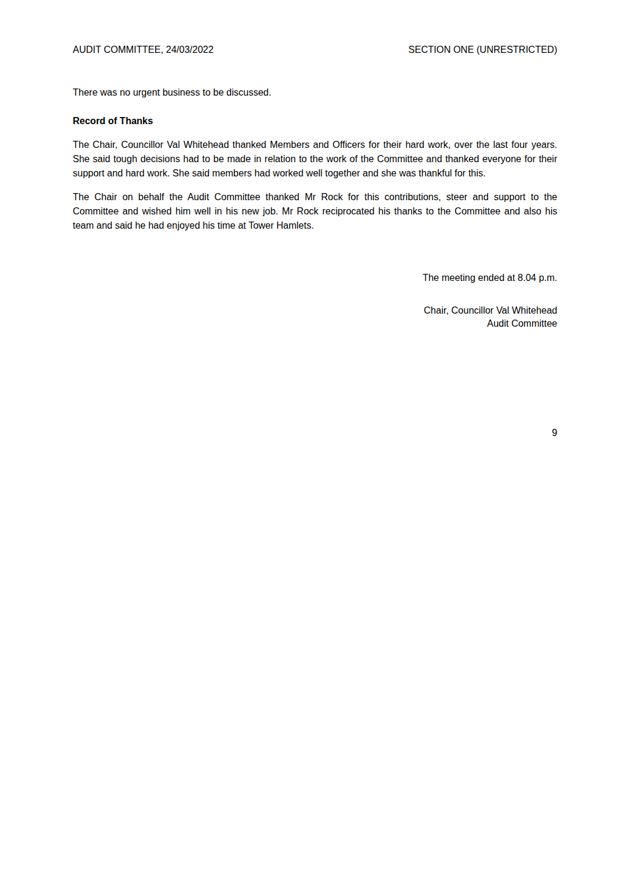AUDIT COMMITTEE, 24/03/2022 SECTION ONE (UNRESTRICTED)
There was no urgent business to be discussed.
Record of Thanks
The Chair, Councillor Val Whitehead thanked Members and Officers for their hard work, over the last four years. She said tough decisions had to be made in relation to the work of the Committee and thanked everyone for their support and hard work. She said members had worked well together and she was thankful for this.
The Chair on behalf the Audit Committee thanked Mr Rock for this contributions, steer and support to the Committee and wished him well in his new job. Mr Rock reciprocated his thanks to the Committee and also his team and said he had enjoyed his time at Tower Hamlets.
The meeting ended at 8.04 p.m.
Chair, Councillor Val Whitehead
Audit Committee
9